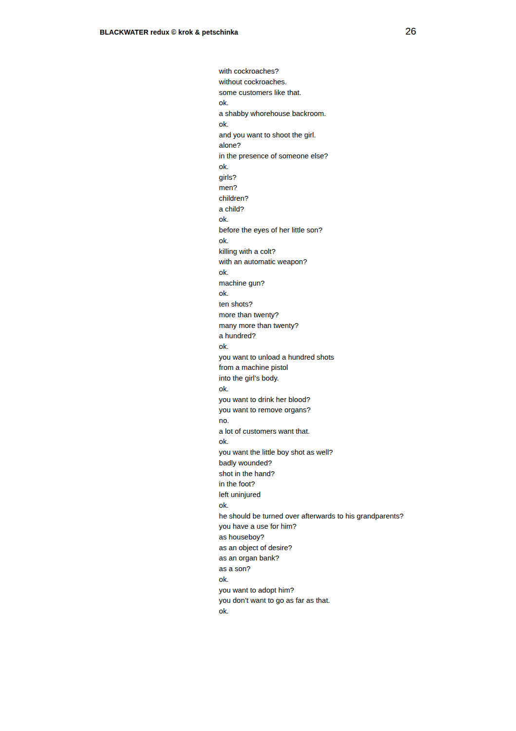BLACKWATER redux © krok & petschinka 26
with cockroaches?
without cockroaches.
some customers like that.
ok.
a shabby whorehouse backroom.
ok.
and you want to shoot the girl.
alone?
in the presence of someone else?
ok.
girls?
men?
children?
a child?
ok.
before the eyes of her little son?
ok.
killing with a colt?
with an automatic weapon?
ok.
machine gun?
ok.
ten shots?
more than twenty?
many more than twenty?
a hundred?
ok.
you want to unload a hundred shots
from a machine pistol
into the girl’s body.
ok.
you want to drink her blood?
you want to remove organs?
no.
a lot of customers want that.
ok.
you want the little boy shot as well?
badly wounded?
shot in the hand?
in the foot?
left uninjured
ok.
he should be turned over afterwards to his grandparents?
you have a use for him?
as houseboy?
as an object of desire?
as an organ bank?
as a son?
ok.
you want to adopt him?
you don’t want to go as far as that.
ok.